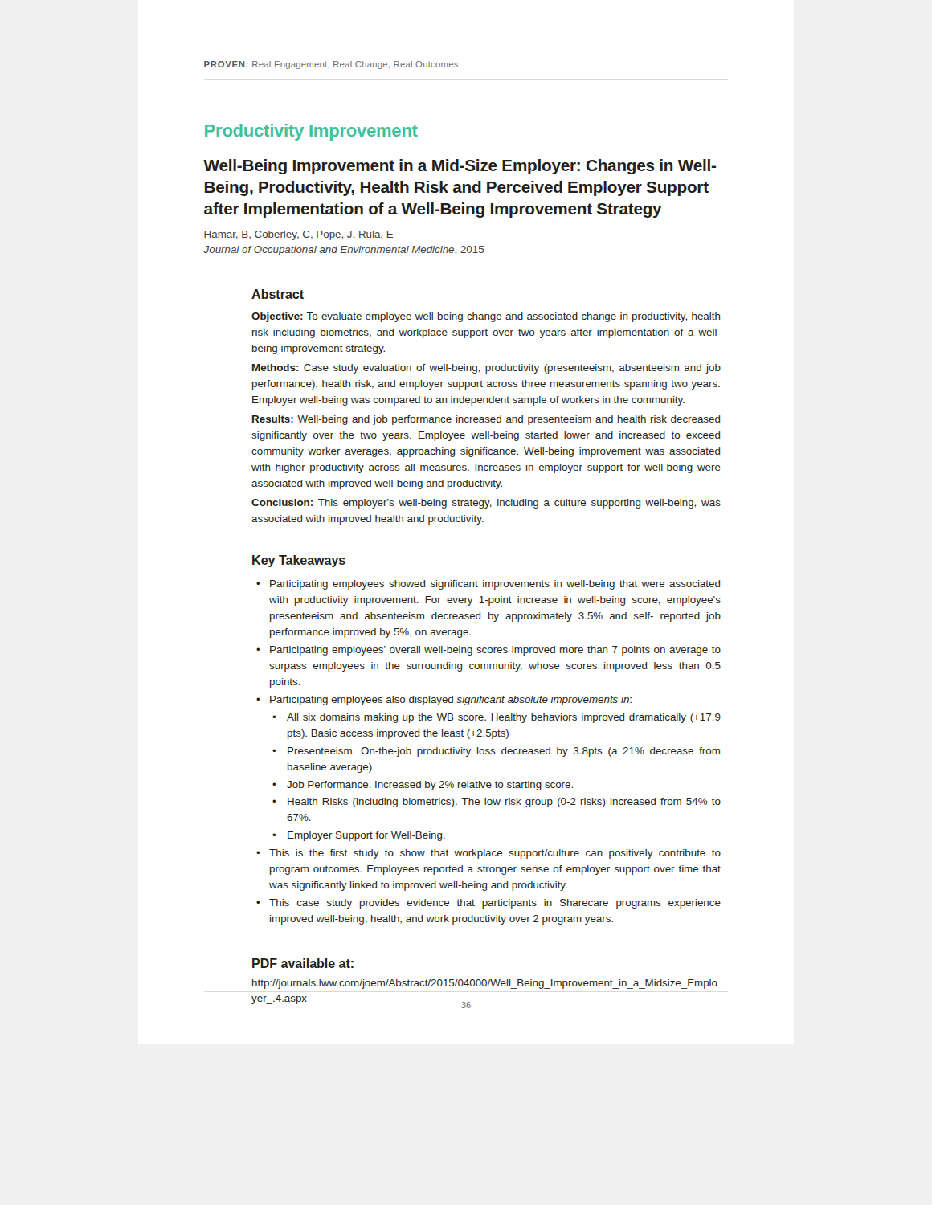PROVEN: Real Engagement, Real Change, Real Outcomes
Productivity Improvement
Well-Being Improvement in a Mid-Size Employer: Changes in Well-Being, Productivity, Health Risk and Perceived Employer Support after Implementation of a Well-Being Improvement Strategy
Hamar, B, Coberley, C, Pope, J, Rula, E
Journal of Occupational and Environmental Medicine, 2015
Abstract
Objective: To evaluate employee well-being change and associated change in productivity, health risk including biometrics, and workplace support over two years after implementation of a well-being improvement strategy.
Methods: Case study evaluation of well-being, productivity (presenteeism, absenteeism and job performance), health risk, and employer support across three measurements spanning two years. Employer well-being was compared to an independent sample of workers in the community.
Results: Well-being and job performance increased and presenteeism and health risk decreased significantly over the two years. Employee well-being started lower and increased to exceed community worker averages, approaching significance. Well-being improvement was associated with higher productivity across all measures. Increases in employer support for well-being were associated with improved well-being and productivity.
Conclusion: This employer's well-being strategy, including a culture supporting well-being, was associated with improved health and productivity.
Key Takeaways
Participating employees showed significant improvements in well-being that were associated with productivity improvement. For every 1-point increase in well-being score, employee's presenteeism and absenteeism decreased by approximately 3.5% and self- reported job performance improved by 5%, on average.
Participating employees' overall well-being scores improved more than 7 points on average to surpass employees in the surrounding community, whose scores improved less than 0.5 points.
Participating employees also displayed significant absolute improvements in:
All six domains making up the WB score. Healthy behaviors improved dramatically (+17.9 pts). Basic access improved the least (+2.5pts)
Presenteeism. On-the-job productivity loss decreased by 3.8pts (a 21% decrease from baseline average)
Job Performance. Increased by 2% relative to starting score.
Health Risks (including biometrics). The low risk group (0-2 risks) increased from 54% to 67%.
Employer Support for Well-Being.
This is the first study to show that workplace support/culture can positively contribute to program outcomes. Employees reported a stronger sense of employer support over time that was significantly linked to improved well-being and productivity.
This case study provides evidence that participants in Sharecare programs experience improved well-being, health, and work productivity over 2 program years.
PDF available at:
http://journals.lww.com/joem/Abstract/2015/04000/Well_Being_Improvement_in_a_Midsize_Employer_.4.aspx
36